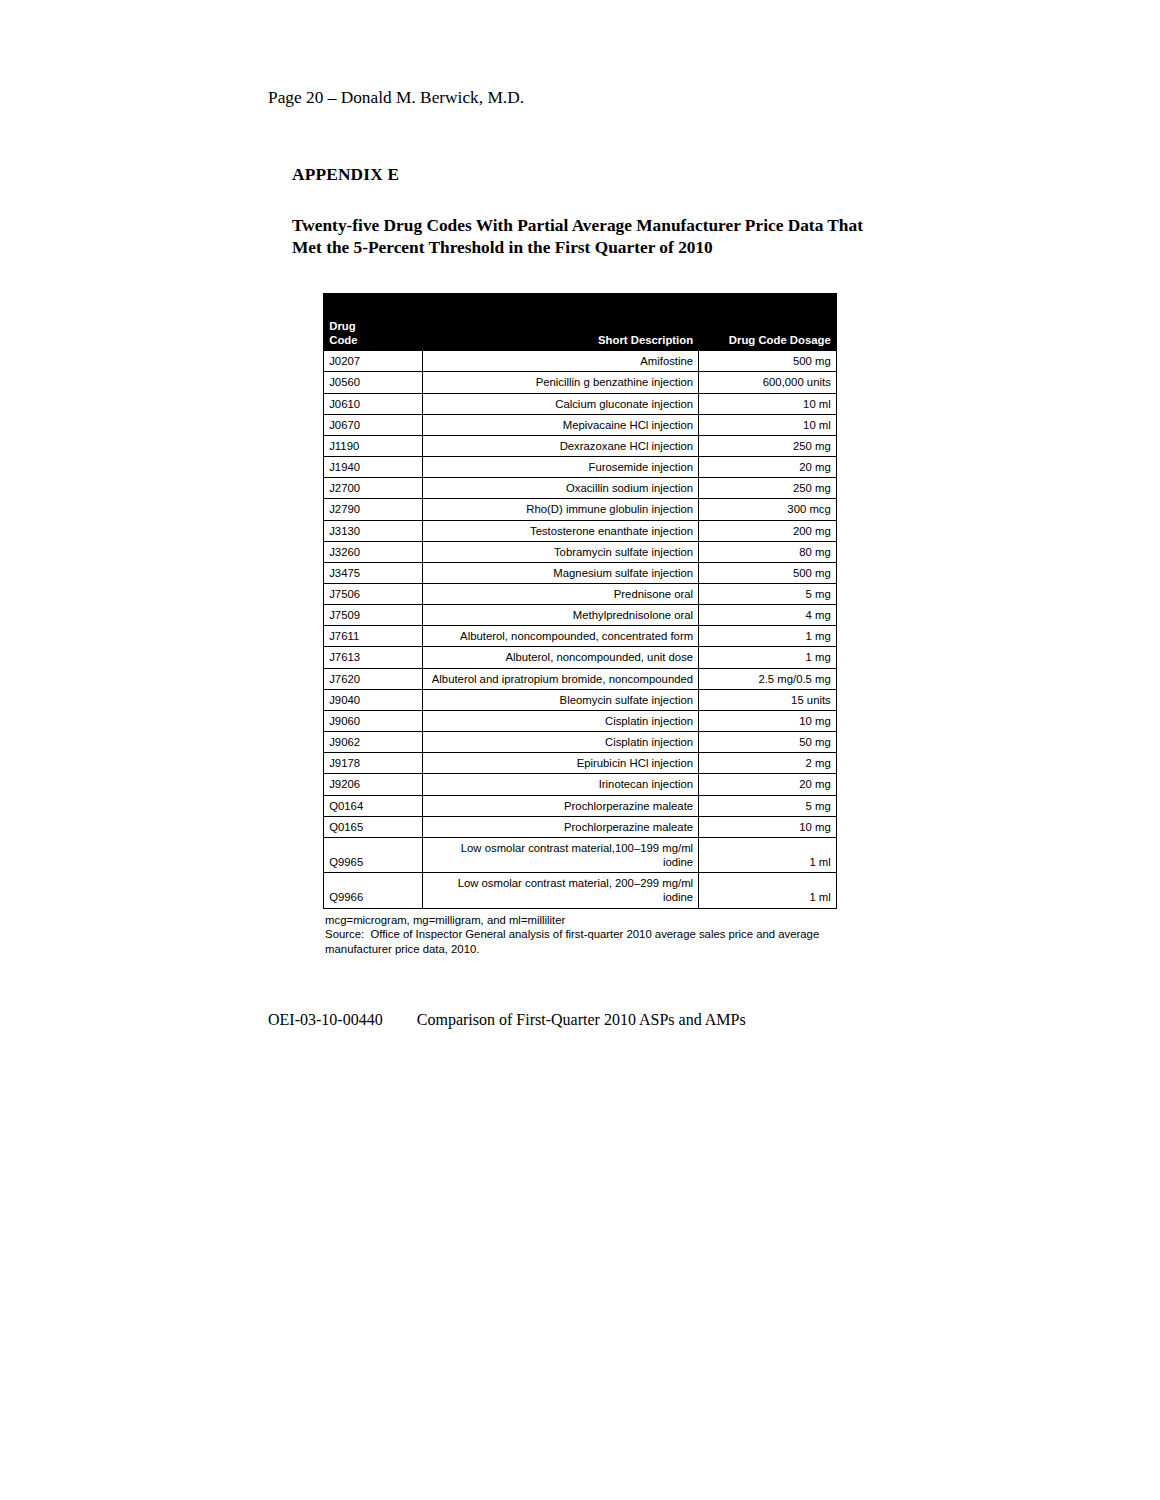Page 20 – Donald M. Berwick, M.D.
APPENDIX E
Twenty-five Drug Codes With Partial Average Manufacturer Price Data That Met the 5-Percent Threshold in the First Quarter of 2010
| Drug Code | Short Description | Drug Code Dosage |
| --- | --- | --- |
| J0207 | Amifostine | 500 mg |
| J0560 | Penicillin g benzathine injection | 600,000 units |
| J0610 | Calcium gluconate injection | 10 ml |
| J0670 | Mepivacaine HCl injection | 10 ml |
| J1190 | Dexrazoxane HCl injection | 250 mg |
| J1940 | Furosemide injection | 20 mg |
| J2700 | Oxacillin sodium injection | 250 mg |
| J2790 | Rho(D) immune globulin injection | 300 mcg |
| J3130 | Testosterone enanthate injection | 200 mg |
| J3260 | Tobramycin sulfate injection | 80 mg |
| J3475 | Magnesium sulfate injection | 500 mg |
| J7506 | Prednisone oral | 5 mg |
| J7509 | Methylprednisolone oral | 4 mg |
| J7611 | Albuterol, noncompounded, concentrated form | 1 mg |
| J7613 | Albuterol, noncompounded, unit dose | 1 mg |
| J7620 | Albuterol and ipratropium bromide, noncompounded | 2.5 mg/0.5 mg |
| J9040 | Bleomycin sulfate injection | 15 units |
| J9060 | Cisplatin injection | 10 mg |
| J9062 | Cisplatin injection | 50 mg |
| J9178 | Epirubicin HCl injection | 2 mg |
| J9206 | Irinotecan injection | 20 mg |
| Q0164 | Prochlorperazine maleate | 5 mg |
| Q0165 | Prochlorperazine maleate | 10 mg |
| Q9965 | Low osmolar contrast material,100–199 mg/ml iodine | 1 ml |
| Q9966 | Low osmolar contrast material, 200–299 mg/ml iodine | 1 ml |
mcg=microgram, mg=milligram, and ml=milliliter
Source: Office of Inspector General analysis of first-quarter 2010 average sales price and average manufacturer price data, 2010.
OEI-03-10-00440 Comparison of First-Quarter 2010 ASPs and AMPs